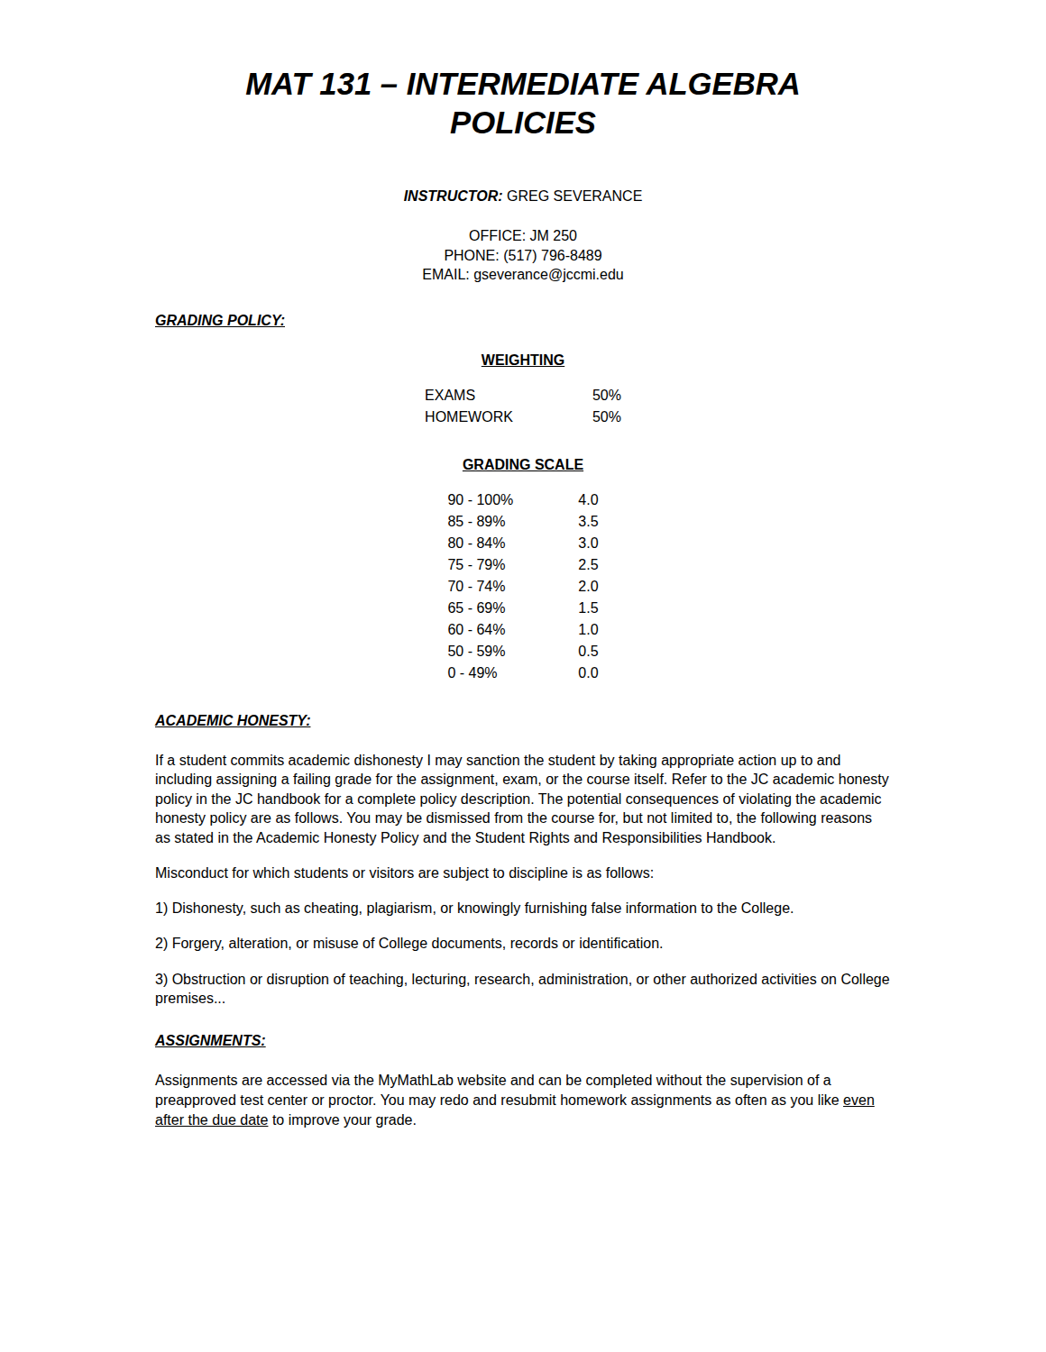MAT 131 – INTERMEDIATE ALGEBRA
POLICIES
INSTRUCTOR: GREG SEVERANCE
OFFICE: JM 250
PHONE: (517) 796-8489
EMAIL: gseverance@jccmi.edu
GRADING POLICY:
WEIGHTING
| EXAMS | 50% |
| HOMEWORK | 50% |
GRADING SCALE
| 90 - 100% | 4.0 |
| 85 - 89% | 3.5 |
| 80 - 84% | 3.0 |
| 75 - 79% | 2.5 |
| 70 - 74% | 2.0 |
| 65 - 69% | 1.5 |
| 60 - 64% | 1.0 |
| 50 - 59% | 0.5 |
| 0 - 49% | 0.0 |
ACADEMIC HONESTY:
If a student commits academic dishonesty I may sanction the student by taking appropriate action up to and including assigning a failing grade for the assignment, exam, or the course itself. Refer to the JC academic honesty policy in the JC handbook for a complete policy description. The potential consequences of violating the academic honesty policy are as follows. You may be dismissed from the course for, but not limited to, the following reasons as stated in the Academic Honesty Policy and the Student Rights and Responsibilities Handbook.
Misconduct for which students or visitors are subject to discipline is as follows:
1) Dishonesty, such as cheating, plagiarism, or knowingly furnishing false information to the College.
2) Forgery, alteration, or misuse of College documents, records or identification.
3) Obstruction or disruption of teaching, lecturing, research, administration, or other authorized activities on College premises...
ASSIGNMENTS:
Assignments are accessed via the MyMathLab website and can be completed without the supervision of a preapproved test center or proctor. You may redo and resubmit homework assignments as often as you like even after the due date to improve your grade.